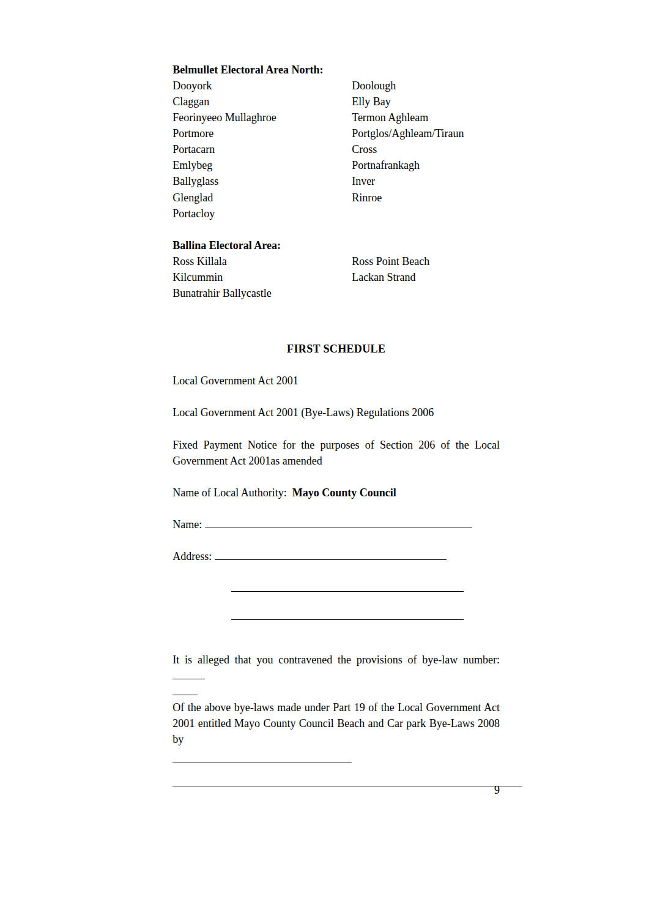Belmullet Electoral Area North:
Dooyork
Doolough
Claggan
Elly Bay
Feorinyeeo Mullaghroe
Termon Aghleam
Portmore
Portglos/Aghleam/Tiraun
Portacarn
Cross
Emlybeg
Portnafrankagh
Ballyglass
Inver
Glenglad
Rinroe
Portacloy
Ballina Electoral Area:
Ross Killala
Ross Point Beach
Kilcummin
Lackan Strand
Bunatrahir Ballycastle
FIRST SCHEDULE
Local Government Act 2001
Local Government Act 2001 (Bye-Laws) Regulations 2006
Fixed Payment Notice for the purposes of Section 206 of the Local Government Act 2001as amended
Name of Local Authority: Mayo County Council
Name:
Address:
It is alleged that you contravened the provisions of bye-law number:
Of the above bye-laws made under Part 19 of the Local Government Act 2001 entitled Mayo County Council Beach and Car park Bye-Laws 2008 by
9